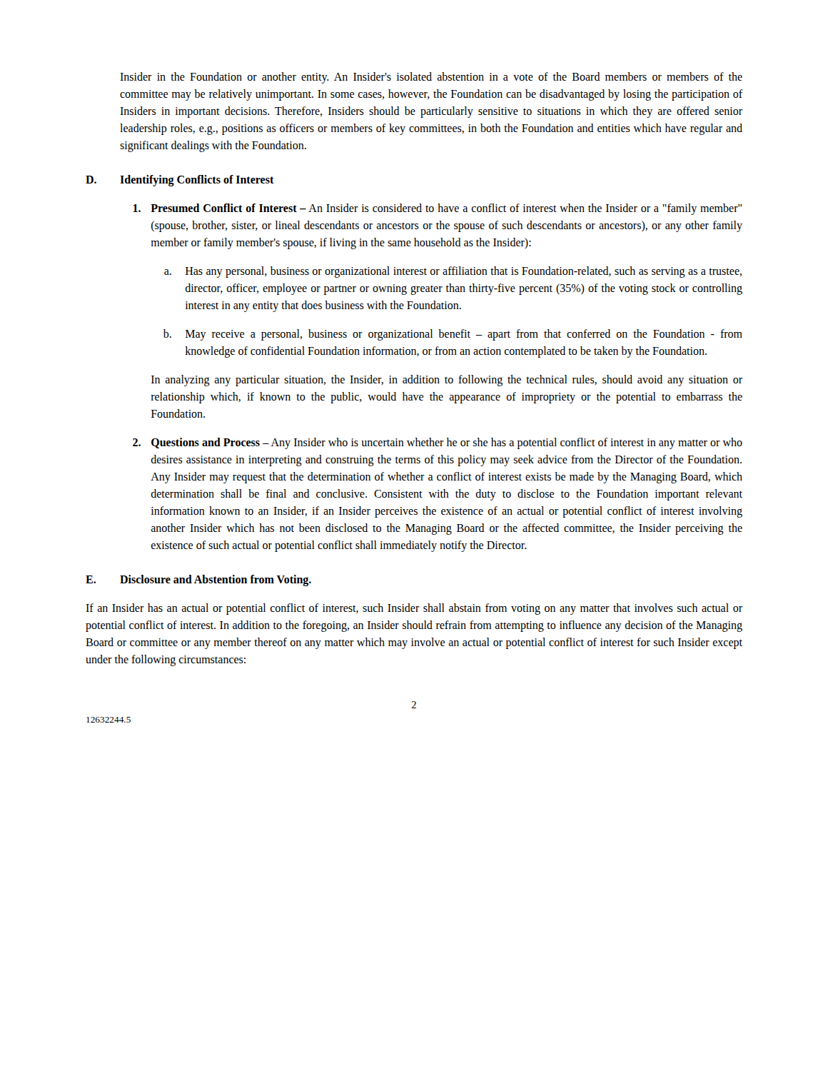Insider in the Foundation or another entity. An Insider's isolated abstention in a vote of the Board members or members of the committee may be relatively unimportant. In some cases, however, the Foundation can be disadvantaged by losing the participation of Insiders in important decisions. Therefore, Insiders should be particularly sensitive to situations in which they are offered senior leadership roles, e.g., positions as officers or members of key committees, in both the Foundation and entities which have regular and significant dealings with the Foundation.
D. Identifying Conflicts of Interest
Presumed Conflict of Interest – An Insider is considered to have a conflict of interest when the Insider or a "family member" (spouse, brother, sister, or lineal descendants or ancestors or the spouse of such descendants or ancestors), or any other family member or family member's spouse, if living in the same household as the Insider):
Has any personal, business or organizational interest or affiliation that is Foundation-related, such as serving as a trustee, director, officer, employee or partner or owning greater than thirty-five percent (35%) of the voting stock or controlling interest in any entity that does business with the Foundation.
May receive a personal, business or organizational benefit – apart from that conferred on the Foundation - from knowledge of confidential Foundation information, or from an action contemplated to be taken by the Foundation.
In analyzing any particular situation, the Insider, in addition to following the technical rules, should avoid any situation or relationship which, if known to the public, would have the appearance of impropriety or the potential to embarrass the Foundation.
Questions and Process – Any Insider who is uncertain whether he or she has a potential conflict of interest in any matter or who desires assistance in interpreting and construing the terms of this policy may seek advice from the Director of the Foundation. Any Insider may request that the determination of whether a conflict of interest exists be made by the Managing Board, which determination shall be final and conclusive. Consistent with the duty to disclose to the Foundation important relevant information known to an Insider, if an Insider perceives the existence of an actual or potential conflict of interest involving another Insider which has not been disclosed to the Managing Board or the affected committee, the Insider perceiving the existence of such actual or potential conflict shall immediately notify the Director.
E. Disclosure and Abstention from Voting.
If an Insider has an actual or potential conflict of interest, such Insider shall abstain from voting on any matter that involves such actual or potential conflict of interest. In addition to the foregoing, an Insider should refrain from attempting to influence any decision of the Managing Board or committee or any member thereof on any matter which may involve an actual or potential conflict of interest for such Insider except under the following circumstances:
2
12632244.5